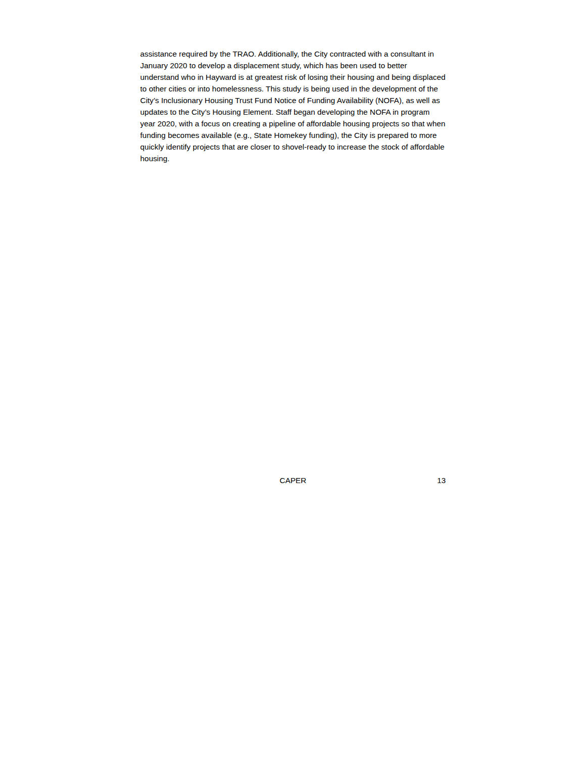assistance required by the TRAO. Additionally, the City contracted with a consultant in January 2020 to develop a displacement study, which has been used to better understand who in Hayward is at greatest risk of losing their housing and being displaced to other cities or into homelessness. This study is being used in the development of the City’s Inclusionary Housing Trust Fund Notice of Funding Availability (NOFA), as well as updates to the City’s Housing Element. Staff began developing the NOFA in program year 2020, with a focus on creating a pipeline of affordable housing projects so that when funding becomes available (e.g., State Homekey funding), the City is prepared to more quickly identify projects that are closer to shovel-ready to increase the stock of affordable housing.
CAPER 13